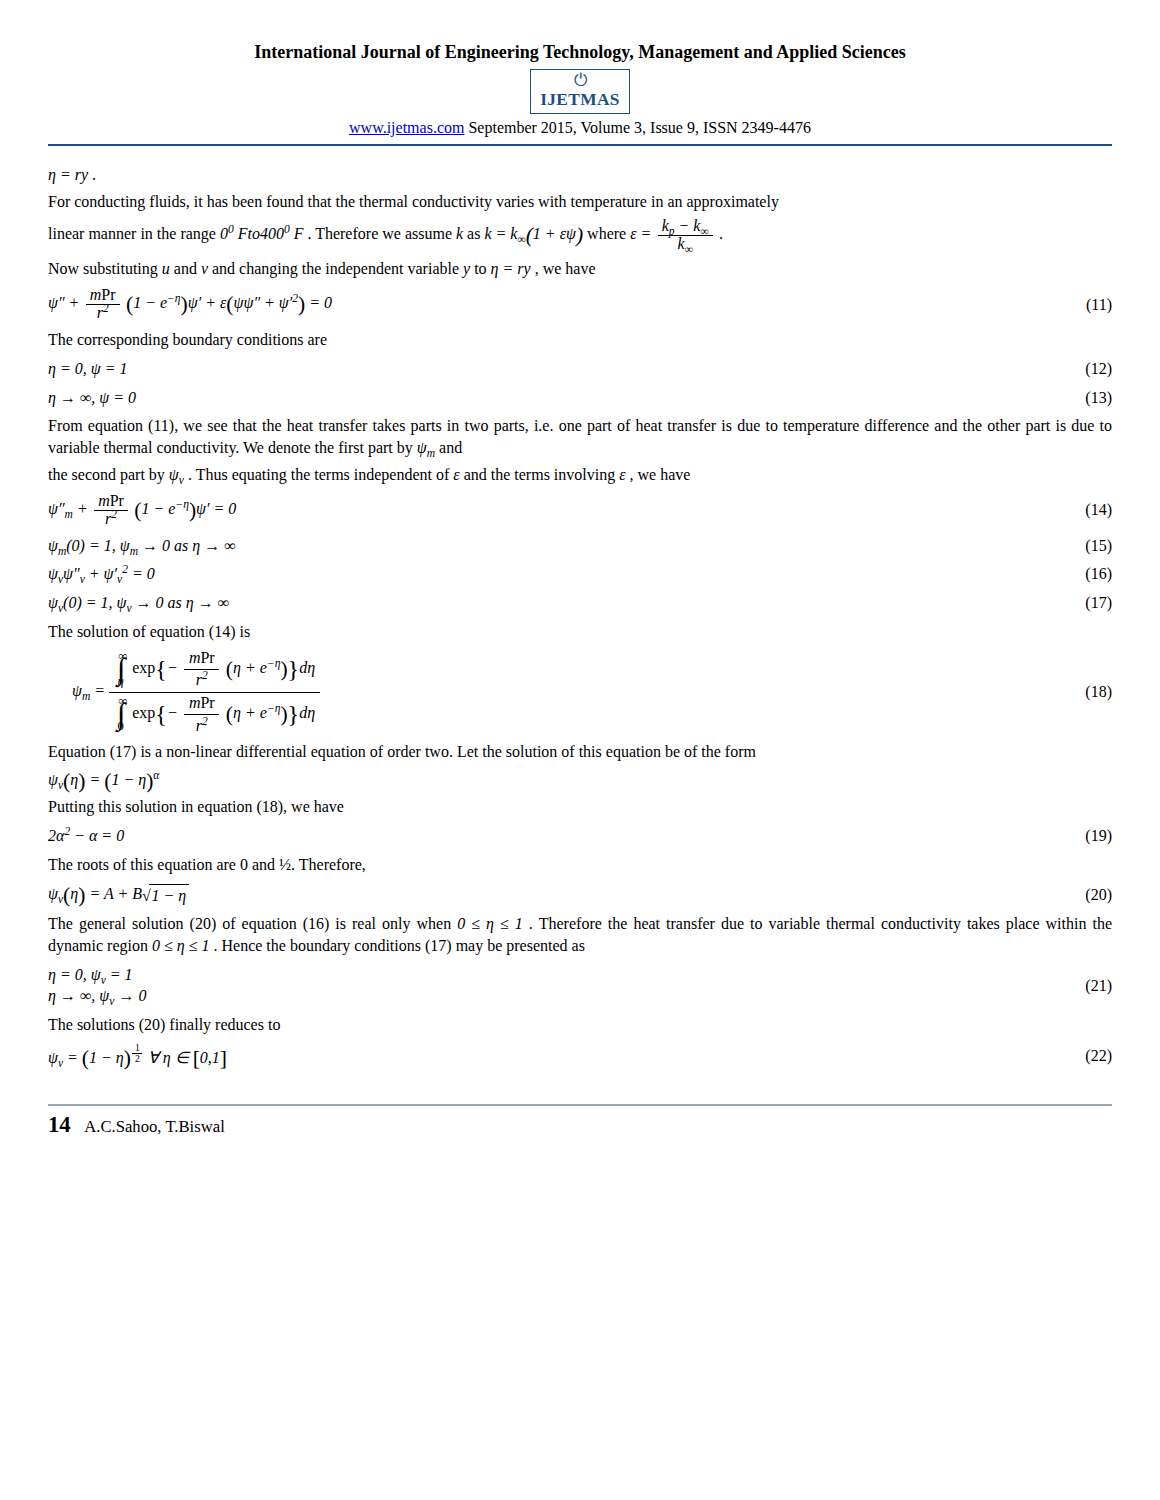International Journal of Engineering Technology, Management and Applied Sciences
⏻
IJETMAS
www.ijetmas.com September 2015, Volume 3, Issue 9, ISSN 2349-4476
η = ry .
For conducting fluids, it has been found that the thermal conductivity varies with temperature in an approximately
linear manner in the range 00 Fto4000 F . Therefore we assume k as k = k∞(1 + εψ) where ε = kp − k∞k∞ .
Now substituting u and v and changing the independent variable y to η = ry , we have
ψ″ + mPr r2 (1 − e−η) ψ′ + ε(ψψ″ + ψ′2) = 0
(11)
The corresponding boundary conditions are
η = 0, ψ = 1
(12)
η → ∞, ψ = 0
(13)
From equation (11), we see that the heat transfer takes parts in two parts, i.e. one part of heat transfer is due to temperature difference and the other part is due to variable thermal conductivity. We denote the first part by ψm and
the second part by ψv . Thus equating the terms independent of ε and the terms involving ε , we have
ψ″m + mPr r2 (1 − e−η) ψ′ = 0
(14)
ψm(0) = 1, ψm → 0 as η → ∞
(15)
ψvψ″v + ψ′v2 = 0
(16)
ψv(0) = 1, ψv → 0 as η → ∞
(17)
The solution of equation (14) is
ψm = ∞∫η exp{− mPr r2 (η + e−η)}dη ∞∫0 exp{− mPr r2 (η + e−η)}dη
(18)
Equation (17) is a non-linear differential equation of order two. Let the solution of this equation be of the form
ψv(η) = (1 − η)α
Putting this solution in equation (18), we have
2α2 − α = 0
(19)
The roots of this equation are 0 and ½. Therefore,
ψv(η) = A + B√1 − η
(20)
The general solution (20) of equation (16) is real only when 0 ≤ η ≤ 1 . Therefore the heat transfer due to variable thermal conductivity takes place within the dynamic region 0 ≤ η ≤ 1 . Hence the boundary conditions (17) may be presented as
η = 0, ψv = 1
η → ∞, ψv → 0
(21)
The solutions (20) finally reduces to
ψv = (1 − η)12 ∀ η ∈ [0,1]
(22)
14 A.C.Sahoo, T.Biswal